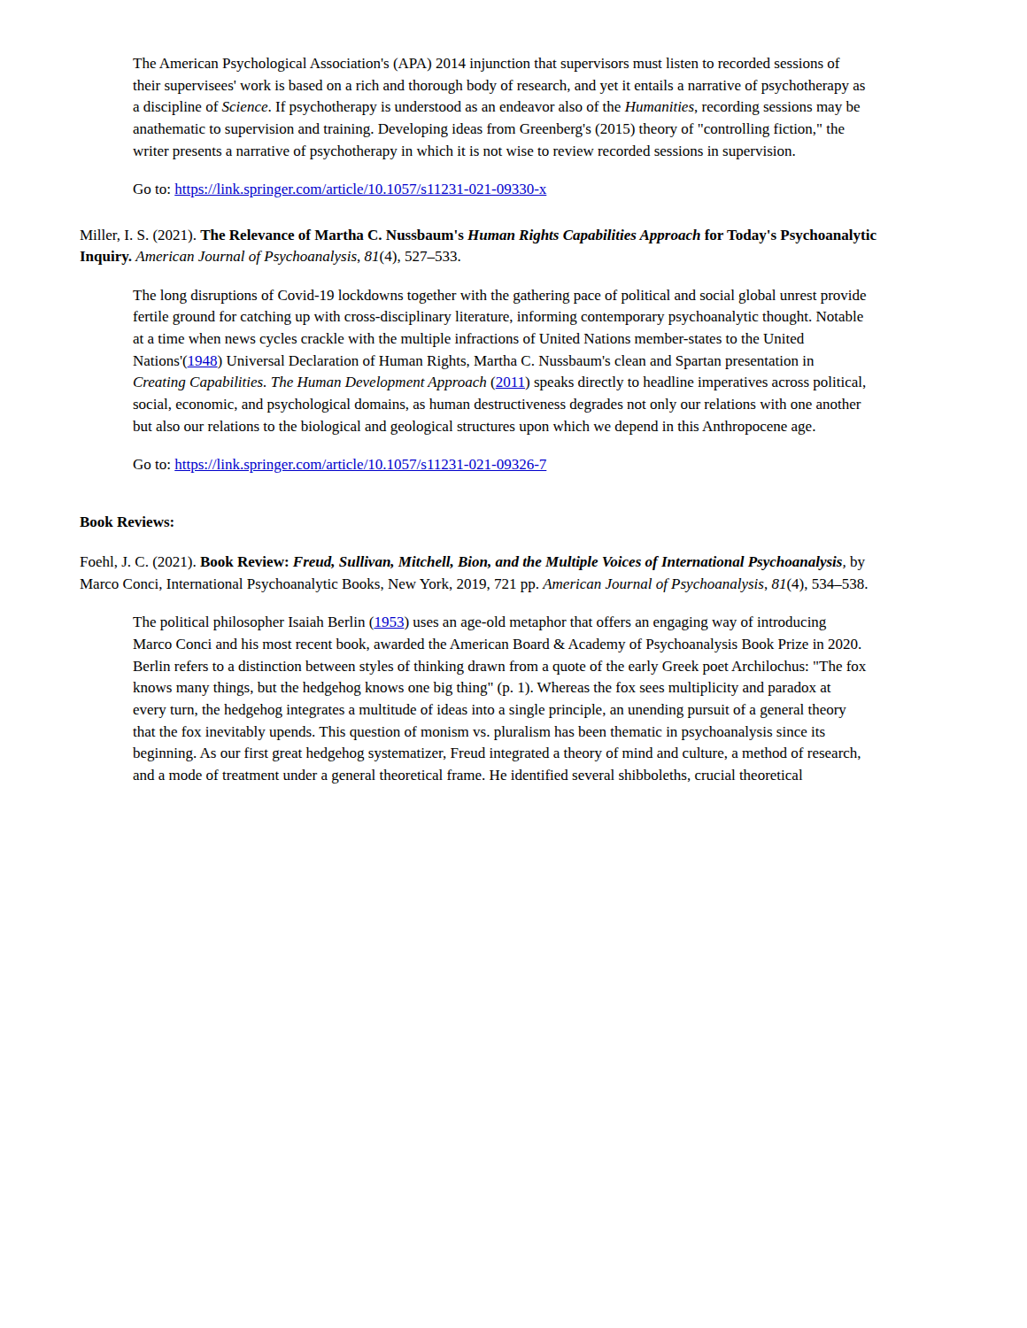The American Psychological Association's (APA) 2014 injunction that supervisors must listen to recorded sessions of their supervisees' work is based on a rich and thorough body of research, and yet it entails a narrative of psychotherapy as a discipline of Science. If psychotherapy is understood as an endeavor also of the Humanities, recording sessions may be anathematic to supervision and training. Developing ideas from Greenberg's (2015) theory of "controlling fiction," the writer presents a narrative of psychotherapy in which it is not wise to review recorded sessions in supervision.
Go to: https://link.springer.com/article/10.1057/s11231-021-09330-x
Miller, I. S. (2021). The Relevance of Martha C. Nussbaum's Human Rights Capabilities Approach for Today's Psychoanalytic Inquiry. American Journal of Psychoanalysis, 81(4), 527–533.
The long disruptions of Covid-19 lockdowns together with the gathering pace of political and social global unrest provide fertile ground for catching up with cross-disciplinary literature, informing contemporary psychoanalytic thought. Notable at a time when news cycles crackle with the multiple infractions of United Nations member-states to the United Nations'(1948) Universal Declaration of Human Rights, Martha C. Nussbaum's clean and Spartan presentation in Creating Capabilities. The Human Development Approach (2011) speaks directly to headline imperatives across political, social, economic, and psychological domains, as human destructiveness degrades not only our relations with one another but also our relations to the biological and geological structures upon which we depend in this Anthropocene age.
Go to: https://link.springer.com/article/10.1057/s11231-021-09326-7
Book Reviews:
Foehl, J. C. (2021). Book Review: Freud, Sullivan, Mitchell, Bion, and the Multiple Voices of International Psychoanalysis, by Marco Conci, International Psychoanalytic Books, New York, 2019, 721 pp. American Journal of Psychoanalysis, 81(4), 534–538.
The political philosopher Isaiah Berlin (1953) uses an age-old metaphor that offers an engaging way of introducing Marco Conci and his most recent book, awarded the American Board & Academy of Psychoanalysis Book Prize in 2020. Berlin refers to a distinction between styles of thinking drawn from a quote of the early Greek poet Archilochus: "The fox knows many things, but the hedgehog knows one big thing" (p. 1). Whereas the fox sees multiplicity and paradox at every turn, the hedgehog integrates a multitude of ideas into a single principle, an unending pursuit of a general theory that the fox inevitably upends. This question of monism vs. pluralism has been thematic in psychoanalysis since its beginning. As our first great hedgehog systematizer, Freud integrated a theory of mind and culture, a method of research, and a mode of treatment under a general theoretical frame. He identified several shibboleths, crucial theoretical